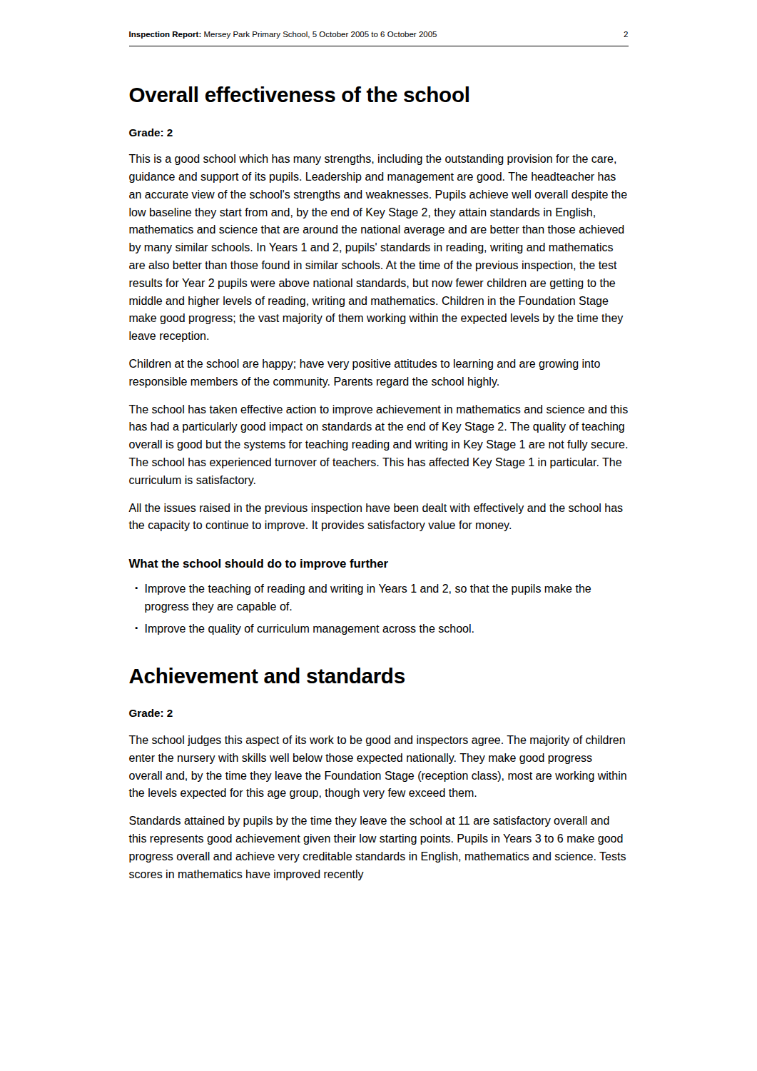Inspection Report: Mersey Park Primary School, 5 October 2005 to 6 October 2005 2
Overall effectiveness of the school
Grade: 2
This is a good school which has many strengths, including the outstanding provision for the care, guidance and support of its pupils. Leadership and management are good. The headteacher has an accurate view of the school's strengths and weaknesses. Pupils achieve well overall despite the low baseline they start from and, by the end of Key Stage 2, they attain standards in English, mathematics and science that are around the national average and are better than those achieved by many similar schools. In Years 1 and 2, pupils' standards in reading, writing and mathematics are also better than those found in similar schools. At the time of the previous inspection, the test results for Year 2 pupils were above national standards, but now fewer children are getting to the middle and higher levels of reading, writing and mathematics. Children in the Foundation Stage make good progress; the vast majority of them working within the expected levels by the time they leave reception.
Children at the school are happy; have very positive attitudes to learning and are growing into responsible members of the community. Parents regard the school highly.
The school has taken effective action to improve achievement in mathematics and science and this has had a particularly good impact on standards at the end of Key Stage 2. The quality of teaching overall is good but the systems for teaching reading and writing in Key Stage 1 are not fully secure. The school has experienced turnover of teachers. This has affected Key Stage 1 in particular. The curriculum is satisfactory.
All the issues raised in the previous inspection have been dealt with effectively and the school has the capacity to continue to improve. It provides satisfactory value for money.
What the school should do to improve further
Improve the teaching of reading and writing in Years 1 and 2, so that the pupils make the progress they are capable of.
Improve the quality of curriculum management across the school.
Achievement and standards
Grade: 2
The school judges this aspect of its work to be good and inspectors agree. The majority of children enter the nursery with skills well below those expected nationally. They make good progress overall and, by the time they leave the Foundation Stage (reception class), most are working within the levels expected for this age group, though very few exceed them.
Standards attained by pupils by the time they leave the school at 11 are satisfactory overall and this represents good achievement given their low starting points. Pupils in Years 3 to 6 make good progress overall and achieve very creditable standards in English, mathematics and science. Tests scores in mathematics have improved recently